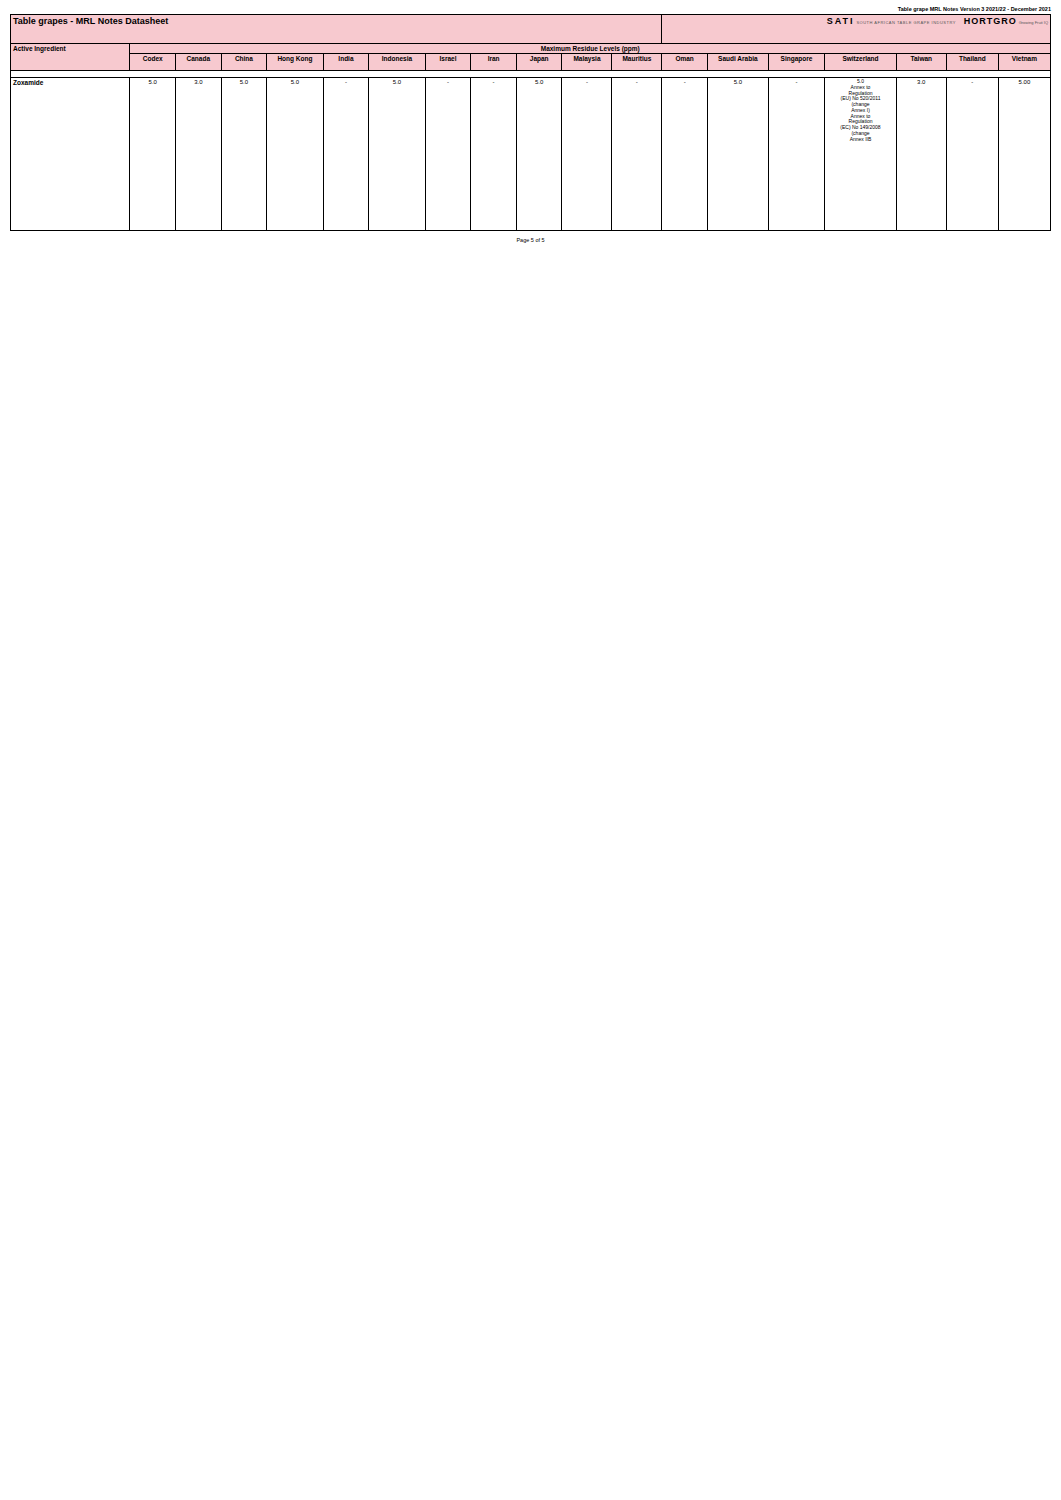Table grape MRL Notes Version 3 2021/22 - December 2021
| Table grapes - MRL Notes Datasheet | SATI SOUTH AFRICAN TABLE GRAPE INDUSTRY HORTGRO Growing Fruit IQ |
| Active Ingredient | Maximum Residue Levels (ppm) |
| Codex | Canada | China | Hong Kong | India | Indonesia | Israel | Iran | Japan | Malaysia | Mauritius | Oman | Saudi Arabia | Singapore | Switzerland | Taiwan | Thailand | Vietnam |
| Zoxamide | 5.0 | 3.0 | 5.0 | 5.0 | - | 5.0 | - | - | 5.0 | - | - | - | 5.0 | - | 5.0 Annex to Regulation (EU) No 520/2011 (change Annex I) Annex to Regulation (EC) No 149/2008 (change Annex IIB | 3.0 | - | 5.00 |
Page 5 of 5